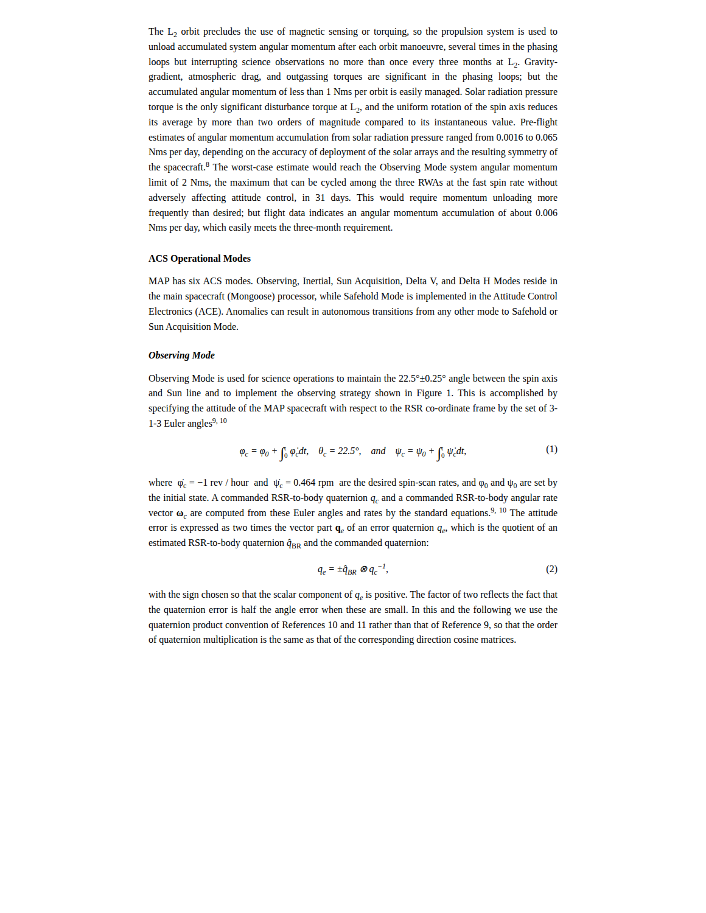The L2 orbit precludes the use of magnetic sensing or torquing, so the propulsion system is used to unload accumulated system angular momentum after each orbit manoeuvre, several times in the phasing loops but interrupting science observations no more than once every three months at L2. Gravity-gradient, atmospheric drag, and outgassing torques are significant in the phasing loops; but the accumulated angular momentum of less than 1 Nms per orbit is easily managed. Solar radiation pressure torque is the only significant disturbance torque at L2, and the uniform rotation of the spin axis reduces its average by more than two orders of magnitude compared to its instantaneous value. Pre-flight estimates of angular momentum accumulation from solar radiation pressure ranged from 0.0016 to 0.065 Nms per day, depending on the accuracy of deployment of the solar arrays and the resulting symmetry of the spacecraft.8 The worst-case estimate would reach the Observing Mode system angular momentum limit of 2 Nms, the maximum that can be cycled among the three RWAs at the fast spin rate without adversely affecting attitude control, in 31 days. This would require momentum unloading more frequently than desired; but flight data indicates an angular momentum accumulation of about 0.006 Nms per day, which easily meets the three-month requirement.
ACS Operational Modes
MAP has six ACS modes. Observing, Inertial, Sun Acquisition, Delta V, and Delta H Modes reside in the main spacecraft (Mongoose) processor, while Safehold Mode is implemented in the Attitude Control Electronics (ACE). Anomalies can result in autonomous transitions from any other mode to Safehold or Sun Acquisition Mode.
Observing Mode
Observing Mode is used for science operations to maintain the 22.5°±0.25° angle between the spin axis and Sun line and to implement the observing strategy shown in Figure 1. This is accomplished by specifying the attitude of the MAP spacecraft with respect to the RSR co-ordinate frame by the set of 3-1-3 Euler angles9, 10
φc = φ0 + ∫t 0 φ̇cdt, θc = 22.5°, and ψc = ψ0 + ∫t 0 ψ̇cdt, (1)
where φ̇c = −1 rev / hour and ψ̇c = 0.464 rpm are the desired spin-scan rates, and φ0 and ψ0 are set by the initial state. A commanded RSR-to-body quaternion qc and a commanded RSR-to-body angular rate vector ωc are computed from these Euler angles and rates by the standard equations.9, 10 The attitude error is expressed as two times the vector part qe of an error quaternion qe, which is the quotient of an estimated RSR-to-body quaternion q̂BR and the commanded quaternion:
qe = ±q̂BR ⊗ qc−1, (2)
with the sign chosen so that the scalar component of qe is positive. The factor of two reflects the fact that the quaternion error is half the angle error when these are small. In this and the following we use the quaternion product convention of References 10 and 11 rather than that of Reference 9, so that the order of quaternion multiplication is the same as that of the corresponding direction cosine matrices.